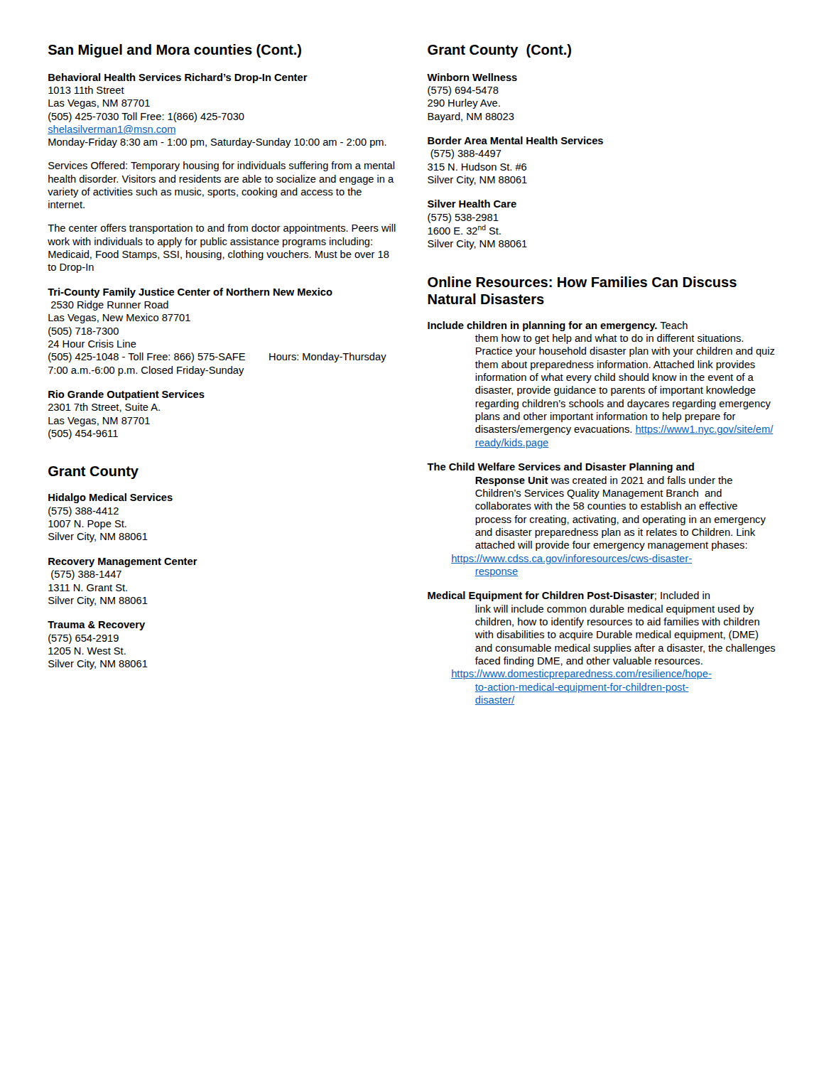San Miguel and Mora counties (Cont.)
Behavioral Health Services Richard’s Drop-In Center
1013 11th Street
Las Vegas, NM 87701
(505) 425-7030 Toll Free: 1(866) 425-7030
shelasilverman1@msn.com
Monday-Friday 8:30 am - 1:00 pm, Saturday-Sunday 10:00 am - 2:00 pm.
Services Offered: Temporary housing for individuals suffering from a mental health disorder. Visitors and residents are able to socialize and engage in a variety of activities such as music, sports, cooking and access to the internet.
The center offers transportation to and from doctor appointments. Peers will work with individuals to apply for public assistance programs including: Medicaid, Food Stamps, SSI, housing, clothing vouchers. Must be over 18 to Drop-In
Tri-County Family Justice Center of Northern New Mexico
2530 Ridge Runner Road
Las Vegas, New Mexico 87701
(505) 718-7300
24 Hour Crisis Line
(505) 425-1048 - Toll Free: 866) 575-SAFE Hours: Monday-Thursday 7:00 a.m.-6:00 p.m. Closed Friday-Sunday
Rio Grande Outpatient Services
2301 7th Street, Suite A.
Las Vegas, NM 87701
(505) 454-9611
Grant County
Hidalgo Medical Services
(575) 388-4412
1007 N. Pope St.
Silver City, NM 88061
Recovery Management Center
(575) 388-1447
1311 N. Grant St.
Silver City, NM 88061
Trauma & Recovery
(575) 654-2919
1205 N. West St.
Silver City, NM 88061
Grant County (Cont.)
Winborn Wellness
(575) 694-5478
290 Hurley Ave.
Bayard, NM 88023
Border Area Mental Health Services
(575) 388-4497
315 N. Hudson St. #6
Silver City, NM 88061
Silver Health Care
(575) 538-2981
1600 E. 32nd St.
Silver City, NM 88061
Online Resources: How Families Can Discuss Natural Disasters
Include children in planning for an emergency. Teach them how to get help and what to do in different situations. Practice your household disaster plan with your children and quiz them about preparedness information. Attached link provides information of what every child should know in the event of a disaster, provide guidance to parents of important knowledge regarding children’s schools and daycares regarding emergency plans and other important information to help prepare for disasters/emergency evacuations. https://www1.nyc.gov/site/em/ready/kids.page
The Child Welfare Services and Disaster Planning and Response Unit was created in 2021 and falls under the Children’s Services Quality Management Branch and collaborates with the 58 counties to establish an effective process for creating, activating, and operating in an emergency and disaster preparedness plan as it relates to Children. Link attached will provide four emergency management phases: https://www.cdss.ca.gov/inforesources/cws-disaster-response
Medical Equipment for Children Post-Disaster; Included in link will include common durable medical equipment used by children, how to identify resources to aid families with children with disabilities to acquire Durable medical equipment, (DME) and consumable medical supplies after a disaster, the challenges faced finding DME, and other valuable resources. https://www.domesticpreparedness.com/resilience/hope-to-action-medical-equipment-for-children-post-
disaster/